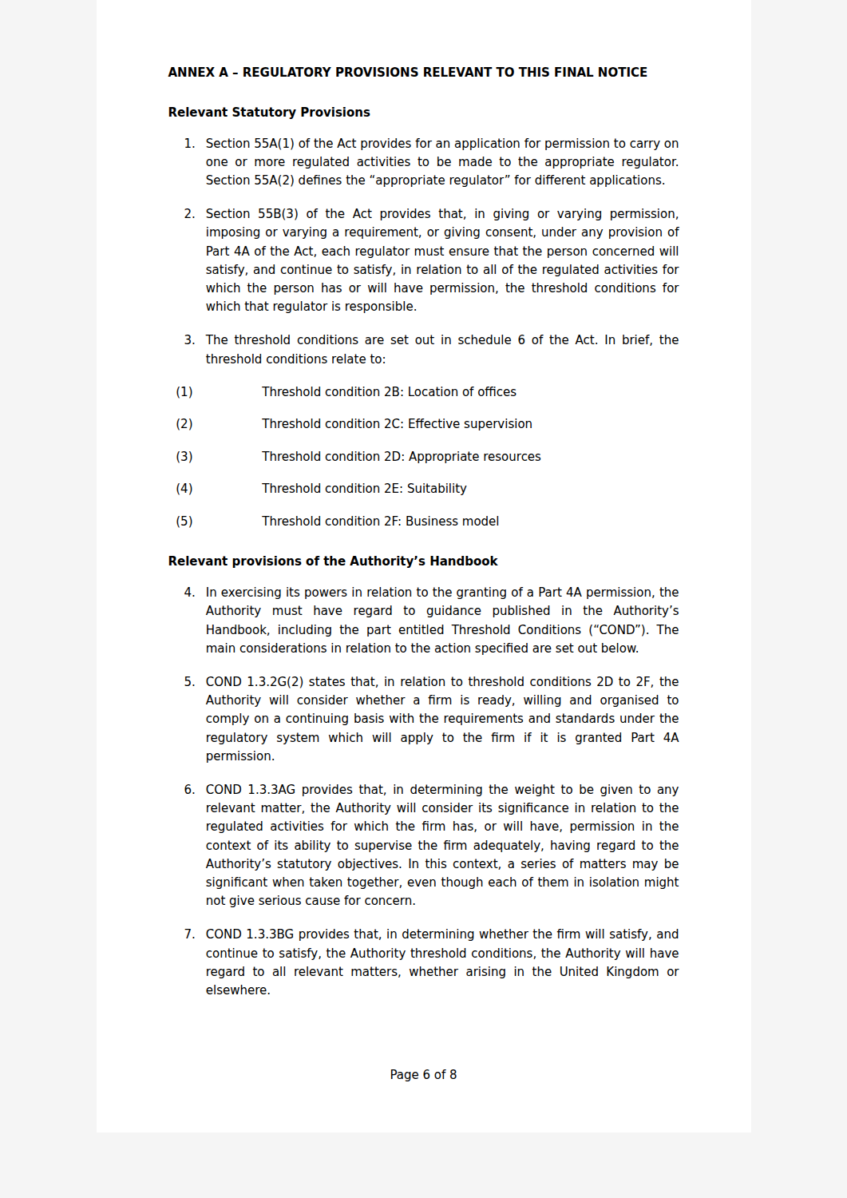ANNEX A – REGULATORY PROVISIONS RELEVANT TO THIS FINAL NOTICE
Relevant Statutory Provisions
Section 55A(1) of the Act provides for an application for permission to carry on one or more regulated activities to be made to the appropriate regulator. Section 55A(2) defines the “appropriate regulator” for different applications.
Section 55B(3) of the Act provides that, in giving or varying permission, imposing or varying a requirement, or giving consent, under any provision of Part 4A of the Act, each regulator must ensure that the person concerned will satisfy, and continue to satisfy, in relation to all of the regulated activities for which the person has or will have permission, the threshold conditions for which that regulator is responsible.
The threshold conditions are set out in schedule 6 of the Act. In brief, the threshold conditions relate to:
(1) Threshold condition 2B: Location of offices
(2) Threshold condition 2C: Effective supervision
(3) Threshold condition 2D: Appropriate resources
(4) Threshold condition 2E: Suitability
(5) Threshold condition 2F: Business model
Relevant provisions of the Authority’s Handbook
In exercising its powers in relation to the granting of a Part 4A permission, the Authority must have regard to guidance published in the Authority’s Handbook, including the part entitled Threshold Conditions (“COND”). The main considerations in relation to the action specified are set out below.
COND 1.3.2G(2) states that, in relation to threshold conditions 2D to 2F, the Authority will consider whether a firm is ready, willing and organised to comply on a continuing basis with the requirements and standards under the regulatory system which will apply to the firm if it is granted Part 4A permission.
COND 1.3.3AG provides that, in determining the weight to be given to any relevant matter, the Authority will consider its significance in relation to the regulated activities for which the firm has, or will have, permission in the context of its ability to supervise the firm adequately, having regard to the Authority’s statutory objectives. In this context, a series of matters may be significant when taken together, even though each of them in isolation might not give serious cause for concern.
COND 1.3.3BG provides that, in determining whether the firm will satisfy, and continue to satisfy, the Authority threshold conditions, the Authority will have regard to all relevant matters, whether arising in the United Kingdom or elsewhere.
Page 6 of 8